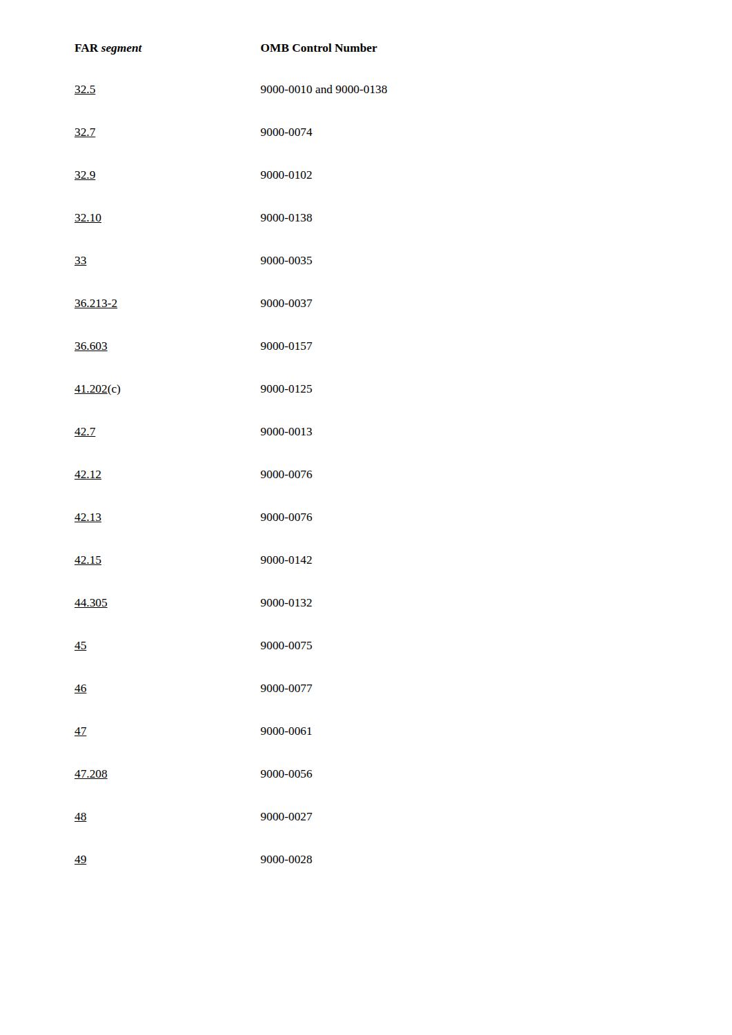| FAR segment | OMB Control Number |
| --- | --- |
| 32.5 | 9000-0010 and 9000-0138 |
| 32.7 | 9000-0074 |
| 32.9 | 9000-0102 |
| 32.10 | 9000-0138 |
| 33 | 9000-0035 |
| 36.213-2 | 9000-0037 |
| 36.603 | 9000-0157 |
| 41.202 (c) | 9000-0125 |
| 42.7 | 9000-0013 |
| 42.12 | 9000-0076 |
| 42.13 | 9000-0076 |
| 42.15 | 9000-0142 |
| 44.305 | 9000-0132 |
| 45 | 9000-0075 |
| 46 | 9000-0077 |
| 47 | 9000-0061 |
| 47.208 | 9000-0056 |
| 48 | 9000-0027 |
| 49 | 9000-0028 |